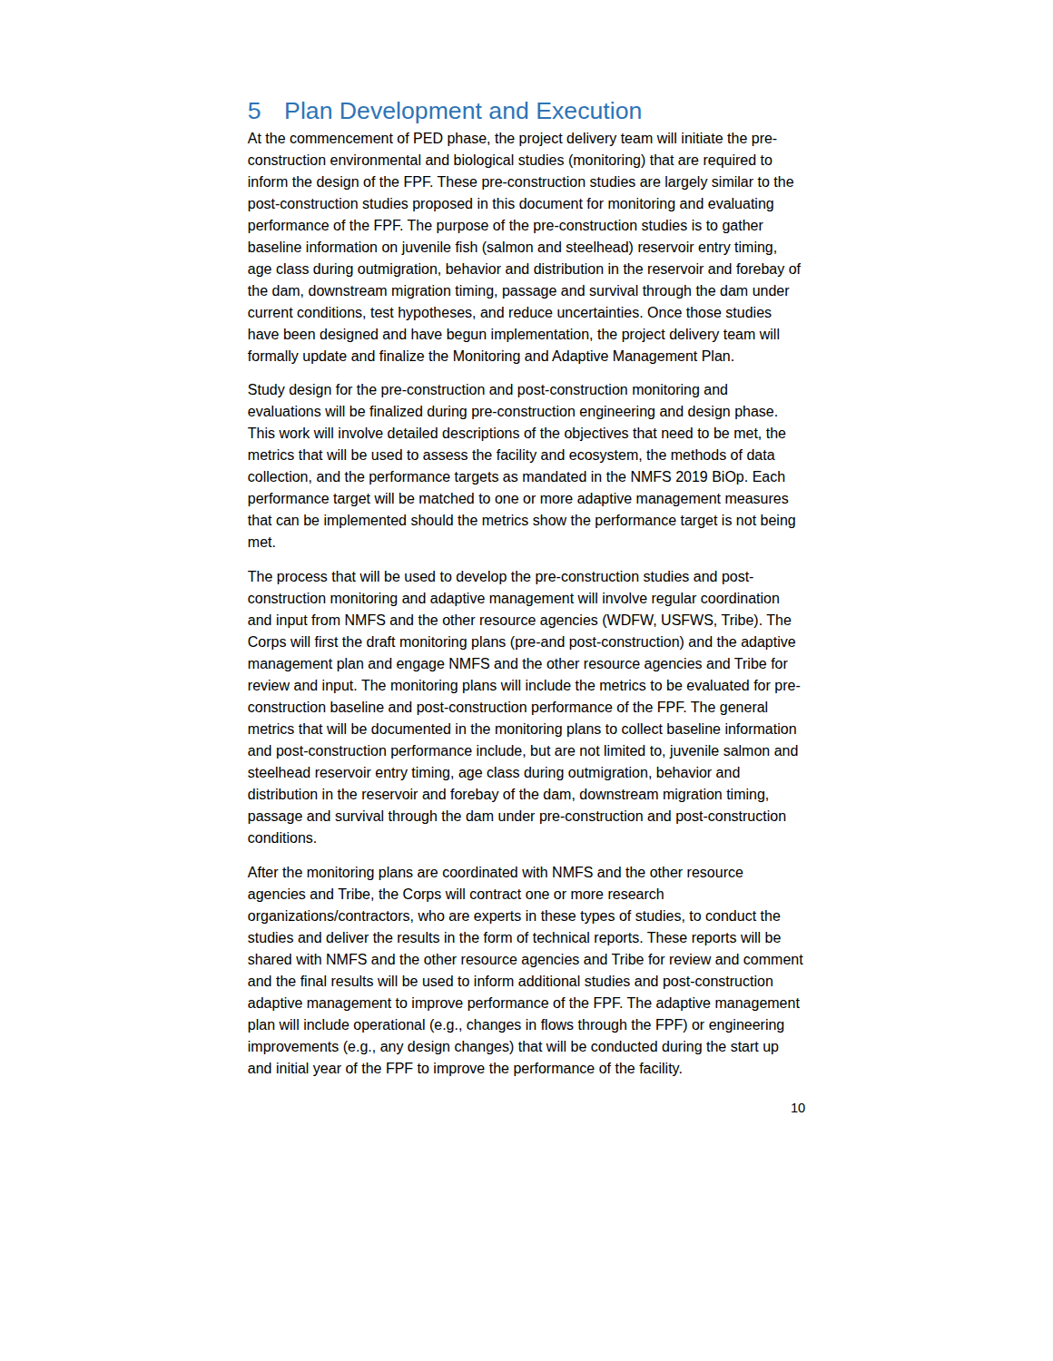5 Plan Development and Execution
At the commencement of PED phase, the project delivery team will initiate the pre-construction environmental and biological studies (monitoring) that are required to inform the design of the FPF. These pre-construction studies are largely similar to the post-construction studies proposed in this document for monitoring and evaluating performance of the FPF. The purpose of the pre-construction studies is to gather baseline information on juvenile fish (salmon and steelhead) reservoir entry timing, age class during outmigration, behavior and distribution in the reservoir and forebay of the dam, downstream migration timing, passage and survival through the dam under current conditions, test hypotheses, and reduce uncertainties. Once those studies have been designed and have begun implementation, the project delivery team will formally update and finalize the Monitoring and Adaptive Management Plan.
Study design for the pre-construction and post-construction monitoring and evaluations will be finalized during pre-construction engineering and design phase. This work will involve detailed descriptions of the objectives that need to be met, the metrics that will be used to assess the facility and ecosystem, the methods of data collection, and the performance targets as mandated in the NMFS 2019 BiOp. Each performance target will be matched to one or more adaptive management measures that can be implemented should the metrics show the performance target is not being met.
The process that will be used to develop the pre-construction studies and post-construction monitoring and adaptive management will involve regular coordination and input from NMFS and the other resource agencies (WDFW, USFWS, Tribe). The Corps will first the draft monitoring plans (pre-and post-construction) and the adaptive management plan and engage NMFS and the other resource agencies and Tribe for review and input. The monitoring plans will include the metrics to be evaluated for pre-construction baseline and post-construction performance of the FPF. The general metrics that will be documented in the monitoring plans to collect baseline information and post-construction performance include, but are not limited to, juvenile salmon and steelhead reservoir entry timing, age class during outmigration, behavior and distribution in the reservoir and forebay of the dam, downstream migration timing, passage and survival through the dam under pre-construction and post-construction conditions.
After the monitoring plans are coordinated with NMFS and the other resource agencies and Tribe, the Corps will contract one or more research organizations/contractors, who are experts in these types of studies, to conduct the studies and deliver the results in the form of technical reports. These reports will be shared with NMFS and the other resource agencies and Tribe for review and comment and the final results will be used to inform additional studies and post-construction adaptive management to improve performance of the FPF. The adaptive management plan will include operational (e.g., changes in flows through the FPF) or engineering improvements (e.g., any design changes) that will be conducted during the start up and initial year of the FPF to improve the performance of the facility.
10